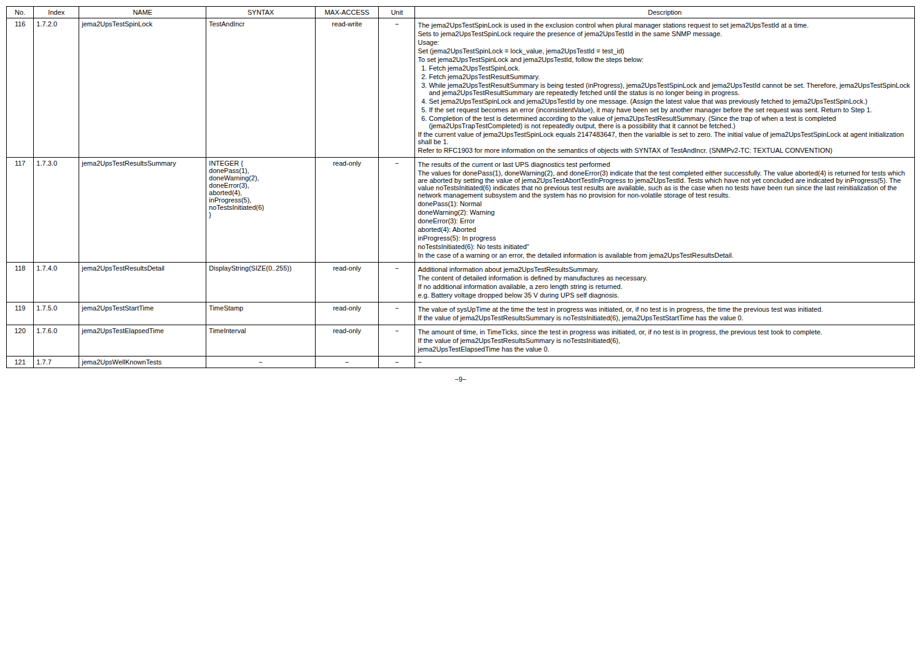| No. | Index | NAME | SYNTAX | MAX-ACCESS | Unit | Description |
| --- | --- | --- | --- | --- | --- | --- |
| 116 | 1.7.2.0 | jema2UpsTestSpinLock | TestAndIncr | read-write | − | The jema2UpsTestSpinLock is used in the exclusion control when plural manager stations request to set jema2UpsTestId at a time. Sets to jema2UpsTestSpinLock require the presence of jema2UpsTestId in the same SNMP message. Usage: Set (jema2UpsTestSpinLock = lock_value, jema2UpsTestId = test_id) To set jema2UpsTestSpinLock and jema2UpsTestId, follow the steps below: Fetch jema2UpsTestSpinLock. Fetch jema2UpsTestResultSummary. While jema2UpsTestResultSummary is being tested (inProgress), jema2UpsTestSpinLock and jema2UpsTestId cannot be set. Therefore, jema2UpsTestSpinLock and jema2UpsTestResultSummary are repeatedly fetched until the status is no longer being in progress. Set jema2UpsTestSpinLock and jema2UpsTestId by one message. (Assign the latest value that was previously fetched to jema2UpsTestSpinLock.) If the set request becomes an error (inconsistentValue), it may have been set by another manager before the set request was sent. Return to Step 1. Completion of the test is determined according to the value of jema2UpsTestResultSummary. (Since the trap of when a test is completed (jema2UpsTrapTestCompleted) is not repeatedly output, there is a possibility that it cannot be fetched.) If the current value of jema2UpsTestSpinLock equals 2147483647, then the varialble is set to zero. The initial value of jema2UpsTestSpinLock at agent initialization shall be 1. Refer to RFC1903 for more information on the semantics of objects with SYNTAX of TestAndIncr. (SNMPv2-TC: TEXTUAL CONVENTION) |
| 117 | 1.7.3.0 | jema2UpsTestResultsSummary | INTEGER { donePass(1), doneWarning(2), doneError(3), aborted(4), inProgress(5), noTestsInitiated(6) } | read-only | − | The results of the current or last UPS diagnostics test performed The values for donePass(1), doneWarning(2), and doneError(3) indicate that the test completed either successfully. The value aborted(4) is returned for tests which are aborted by setting the value of jema2UpsTestAbortTestInProgress to jema2UpsTestId. Tests which have not yet concluded are indicated by inProgress(5). The value noTestsInitiated(6) indicates that no previous test results are available, such as is the case when no tests have been run since the last reinitialization of the network management subsystem and the system has no provision for non-volatile storage of test results. donePass(1): Normal doneWarning(2): Warning doneError(3): Error aborted(4): Aborted inProgress(5): In progress noTestsInitiated(6): No tests initiated" In the case of a warning or an error, the detailed information is available from jema2UpsTestResultsDetail. |
| 118 | 1.7.4.0 | jema2UpsTestResultsDetail | DisplayString(SIZE(0..255)) | read-only | − | Additional information about jema2UpsTestResultsSummary. The content of detailed information is defined by manufactures as necessary. If no additional information available, a zero length string is returned. e.g. Battery voltage dropped below 35 V during UPS self diagnosis. |
| 119 | 1.7.5.0 | jema2UpsTestStartTime | TimeStamp | read-only | − | The value of sysUpTime at the time the test in progress was initiated, or, if no test is in progress, the time the previous test was initiated. If the value of jema2UpsTestResultsSummary is noTestsInitiated(6), jema2UpsTestStartTime has the value 0. |
| 120 | 1.7.6.0 | jema2UpsTestElapsedTime | TimeInterval | read-only | − | The amount of time, in TimeTicks, since the test in progress was initiated, or, if no test is in progress, the previous test took to complete. If the value of jema2UpsTestResultsSummary is noTestsInitiated(6), jema2UpsTestElapsedTime has the value 0. |
| 121 | 1.7.7 | jema2UpsWellKnownTests | − | − | − | − |
−9−